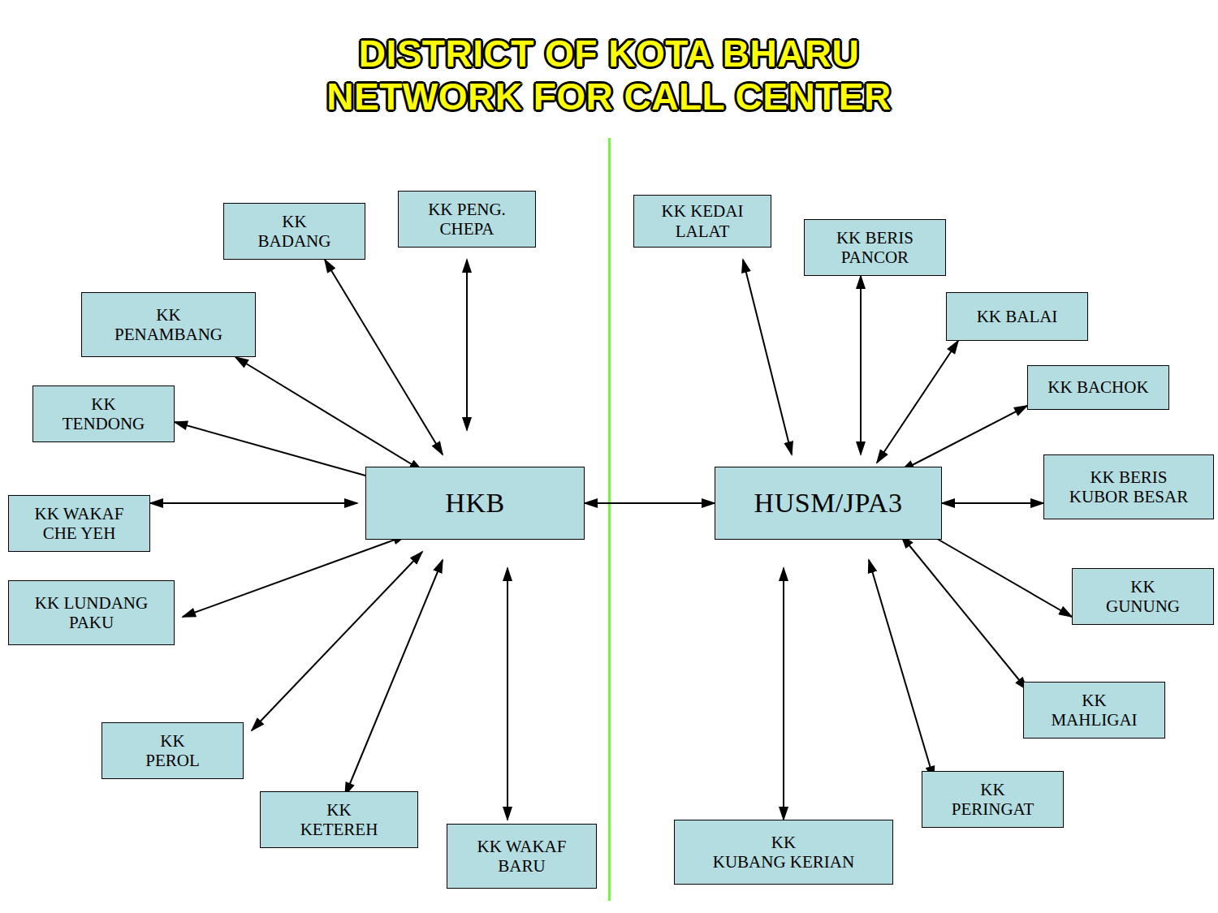DISTRICT OF KOTA BHARU
NETWORK FOR CALL CENTER
HKB
HUSM/JPA3
KK
BADANG
KK PENG.
CHEPA
KK
PENAMBANG
KK
TENDONG
KK WAKAF
CHE YEH
KK LUNDANG
PAKU
KK
PEROL
KK
KETEREH
KK WAKAF
BARU
KK KEDAI
LALAT
KK BERIS
PANCOR
KK BALAI
KK BACHOK
KK BERIS
KUBOR BESAR
KK
GUNUNG
KK
MAHLIGAI
KK
PERINGAT
KK
KUBANG KERIAN